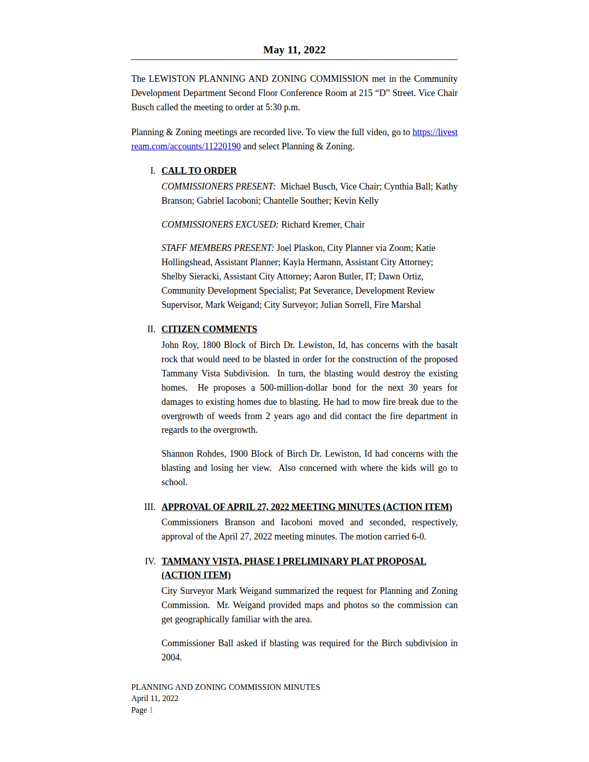May 11, 2022
The LEWISTON PLANNING AND ZONING COMMISSION met in the Community Development Department Second Floor Conference Room at 215 “D” Street. Vice Chair Busch called the meeting to order at 5:30 p.m.
Planning & Zoning meetings are recorded live. To view the full video, go to https://livestream.com/accounts/11220190 and select Planning & Zoning.
CALL TO ORDER
COMMISSIONERS PRESENT: Michael Busch, Vice Chair; Cynthia Ball; Kathy Branson; Gabriel Iacoboni; Chantelle Souther; Kevin Kelly
COMMISSIONERS EXCUSED: Richard Kremer, Chair
STAFF MEMBERS PRESENT: Joel Plaskon, City Planner via Zoom; Katie Hollingshead, Assistant Planner; Kayla Hermann, Assistant City Attorney; Shelby Sieracki, Assistant City Attorney; Aaron Butler, IT; Dawn Ortiz, Community Development Specialist; Pat Severance, Development Review Supervisor, Mark Weigand; City Surveyor; Julian Sorrell, Fire Marshal
CITIZEN COMMENTS
John Roy, 1800 Block of Birch Dr. Lewiston, Id, has concerns with the basalt rock that would need to be blasted in order for the construction of the proposed Tammany Vista Subdivision. In turn, the blasting would destroy the existing homes. He proposes a 500-million-dollar bond for the next 30 years for damages to existing homes due to blasting. He had to mow fire break due to the overgrowth of weeds from 2 years ago and did contact the fire department in regards to the overgrowth.
Shannon Rohdes, 1900 Block of Birch Dr. Lewiston, Id had concerns with the blasting and losing her view. Also concerned with where the kids will go to school.
APPROVAL OF APRIL 27, 2022 MEETING MINUTES (ACTION ITEM)
Commissioners Branson and Iacoboni moved and seconded, respectively, approval of the April 27, 2022 meeting minutes. The motion carried 6-0.
TAMMANY VISTA, PHASE I PRELIMINARY PLAT PROPOSAL (ACTION ITEM)
City Surveyor Mark Weigand summarized the request for Planning and Zoning Commission. Mr. Weigand provided maps and photos so the commission can get geographically familiar with the area.
Commissioner Ball asked if blasting was required for the Birch subdivision in 2004.
PLANNING AND ZONING COMMISSION MINUTES
April 11, 2022
Page 1